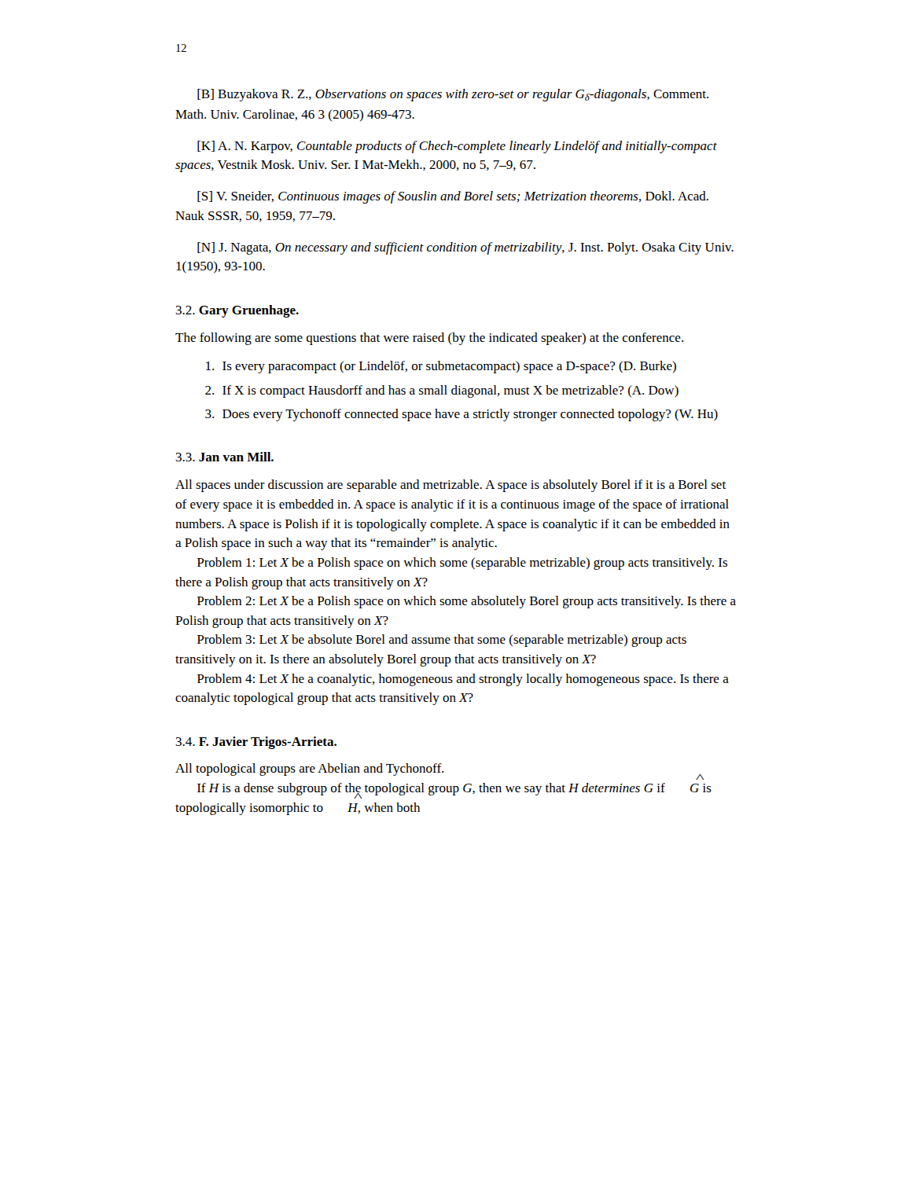12
[B] Buzyakova R. Z., Observations on spaces with zero-set or regular Gδ-diagonals, Comment. Math. Univ. Carolinae, 46 3 (2005) 469-473.
[K] A. N. Karpov, Countable products of Chech-complete linearly Lindelöf and initially-compact spaces, Vestnik Mosk. Univ. Ser. I Mat-Mekh., 2000, no 5, 7–9, 67.
[S] V. Sneider, Continuous images of Souslin and Borel sets; Metrization theorems, Dokl. Acad. Nauk SSSR, 50, 1959, 77–79.
[N] J. Nagata, On necessary and sufficient condition of metrizability, J. Inst. Polyt. Osaka City Univ. 1(1950), 93-100.
3.2. Gary Gruenhage.
The following are some questions that were raised (by the indicated speaker) at the conference.
Is every paracompact (or Lindelöf, or submetacompact) space a D-space? (D. Burke)
If X is compact Hausdorff and has a small diagonal, must X be metrizable? (A. Dow)
Does every Tychonoff connected space have a strictly stronger connected topology? (W. Hu)
3.3. Jan van Mill.
All spaces under discussion are separable and metrizable. A space is absolutely Borel if it is a Borel set of every space it is embedded in. A space is analytic if it is a continuous image of the space of irrational numbers. A space is Polish if it is topologically complete. A space is coanalytic if it can be embedded in a Polish space in such a way that its “remainder” is analytic.
Problem 1: Let X be a Polish space on which some (separable metrizable) group acts transitively. Is there a Polish group that acts transitively on X?
Problem 2: Let X be a Polish space on which some absolutely Borel group acts transitively. Is there a Polish group that acts transitively on X?
Problem 3: Let X be absolute Borel and assume that some (separable metrizable) group acts transitively on it. Is there an absolutely Borel group that acts transitively on X?
Problem 4: Let X he a coanalytic, homogeneous and strongly locally homogeneous space. Is there a coanalytic topological group that acts transitively on X?
3.4. F. Javier Trigos-Arrieta.
All topological groups are Abelian and Tychonoff.
If H is a dense subgroup of the topological group G, then we say that H determines G if G is topologically isomorphic to H, when both